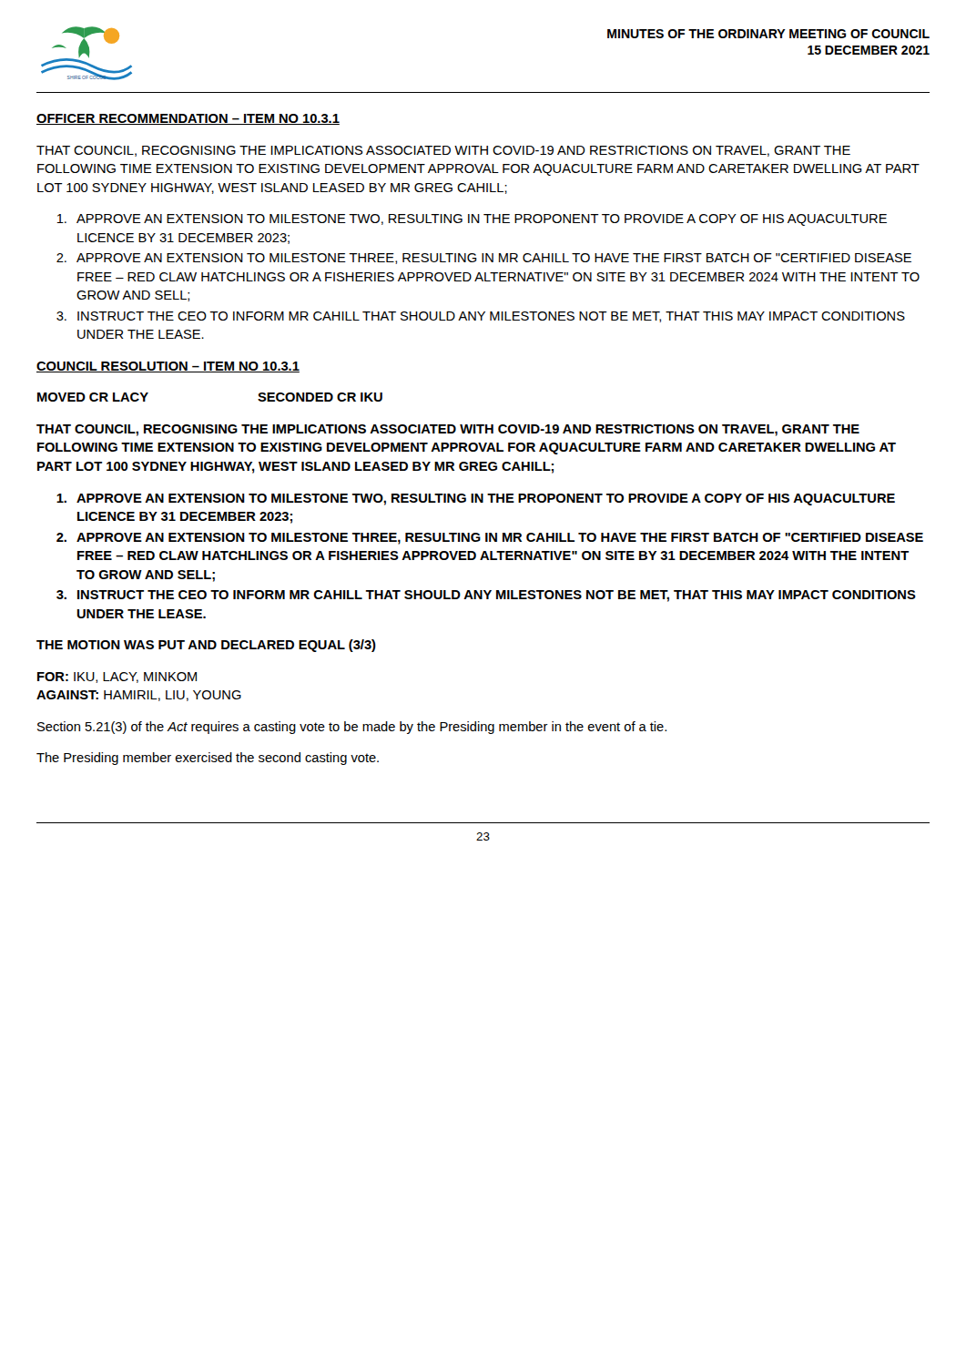SHIRE OF COCOS
MINUTES OF THE ORDINARY MEETING OF COUNCIL
15 DECEMBER 2021
OFFICER RECOMMENDATION – ITEM NO 10.3.1
THAT COUNCIL, RECOGNISING THE IMPLICATIONS ASSOCIATED WITH COVID-19 AND RESTRICTIONS ON TRAVEL, GRANT THE FOLLOWING TIME EXTENSION TO EXISTING DEVELOPMENT APPROVAL FOR AQUACULTURE FARM AND CARETAKER DWELLING AT PART LOT 100 SYDNEY HIGHWAY, WEST ISLAND LEASED BY MR GREG CAHILL;
APPROVE AN EXTENSION TO MILESTONE TWO, RESULTING IN THE PROPONENT TO PROVIDE A COPY OF HIS AQUACULTURE LICENCE BY 31 DECEMBER 2023;
APPROVE AN EXTENSION TO MILESTONE THREE, RESULTING IN MR CAHILL TO HAVE THE FIRST BATCH OF "CERTIFIED DISEASE FREE – RED CLAW HATCHLINGS OR A FISHERIES APPROVED ALTERNATIVE" ON SITE BY 31 DECEMBER 2024 WITH THE INTENT TO GROW AND SELL;
INSTRUCT THE CEO TO INFORM MR CAHILL THAT SHOULD ANY MILESTONES NOT BE MET, THAT THIS MAY IMPACT CONDITIONS UNDER THE LEASE.
COUNCIL RESOLUTION – ITEM NO 10.3.1
MOVED CR LACY SECONDED CR IKU
THAT COUNCIL, RECOGNISING THE IMPLICATIONS ASSOCIATED WITH COVID-19 AND RESTRICTIONS ON TRAVEL, GRANT THE FOLLOWING TIME EXTENSION TO EXISTING DEVELOPMENT APPROVAL FOR AQUACULTURE FARM AND CARETAKER DWELLING AT PART LOT 100 SYDNEY HIGHWAY, WEST ISLAND LEASED BY MR GREG CAHILL;
APPROVE AN EXTENSION TO MILESTONE TWO, RESULTING IN THE PROPONENT TO PROVIDE A COPY OF HIS AQUACULTURE LICENCE BY 31 DECEMBER 2023;
APPROVE AN EXTENSION TO MILESTONE THREE, RESULTING IN MR CAHILL TO HAVE THE FIRST BATCH OF "CERTIFIED DISEASE FREE – RED CLAW HATCHLINGS OR A FISHERIES APPROVED ALTERNATIVE" ON SITE BY 31 DECEMBER 2024 WITH THE INTENT TO GROW AND SELL;
INSTRUCT THE CEO TO INFORM MR CAHILL THAT SHOULD ANY MILESTONES NOT BE MET, THAT THIS MAY IMPACT CONDITIONS UNDER THE LEASE.
THE MOTION WAS PUT AND DECLARED EQUAL (3/3)
FOR: IKU, LACY, MINKOM
AGAINST: HAMIRIL, LIU, YOUNG
Section 5.21(3) of the Act requires a casting vote to be made by the Presiding member in the event of a tie.
The Presiding member exercised the second casting vote.
23